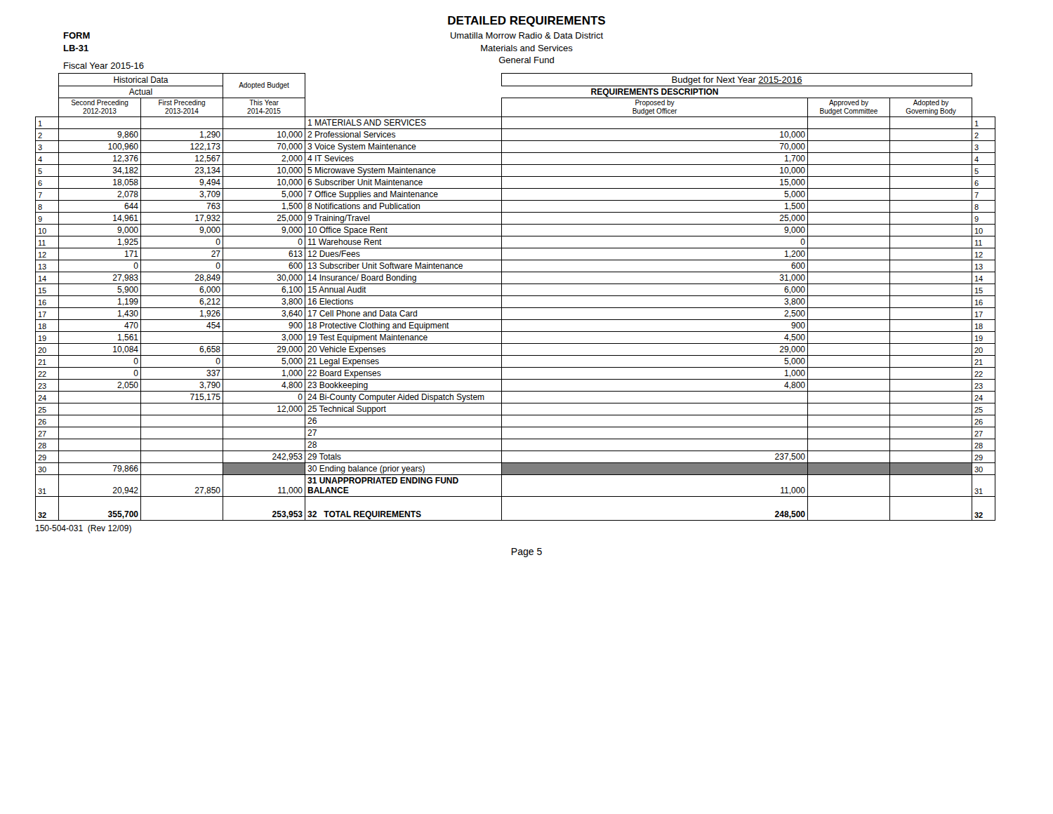DETAILED REQUIREMENTS
FORM
LB-31
Umatilla Morrow Radio & Data District
Materials and Services
General Fund
Fiscal Year 2015-16
| | Historical Data | Adopted Budget | | Budget for Next Year 2015-2016 | |
| | Actual | REQUIREMENTS DESCRIPTION | | |
| | Second Preceding 2012-2013 | First Preceding 2013-2014 | This Year 2014-2015 | | Proposed by Budget Officer | Approved by Budget Committee | Adopted by Governing Body | |
| 1 | | | | 1 MATERIALS AND SERVICES | | | | 1 |
| 2 | 9,860 | 1,290 | 10,000 | 2 Professional Services | 10,000 | | | 2 |
| 3 | 100,960 | 122,173 | 70,000 | 3 Voice System Maintenance | 70,000 | | | 3 |
| 4 | 12,376 | 12,567 | 2,000 | 4 IT Sevices | 1,700 | | | 4 |
| 5 | 34,182 | 23,134 | 10,000 | 5 Microwave System Maintenance | 10,000 | | | 5 |
| 6 | 18,058 | 9,494 | 10,000 | 6 Subscriber Unit Maintenance | 15,000 | | | 6 |
| 7 | 2,078 | 3,709 | 5,000 | 7 Office Supplies and Maintenance | 5,000 | | | 7 |
| 8 | 644 | 763 | 1,500 | 8 Notifications and Publication | 1,500 | | | 8 |
| 9 | 14,961 | 17,932 | 25,000 | 9 Training/Travel | 25,000 | | | 9 |
| 10 | 9,000 | 9,000 | 9,000 | 10 Office Space Rent | 9,000 | | | 10 |
| 11 | 1,925 | 0 | 0 | 11 Warehouse Rent | 0 | | | 11 |
| 12 | 171 | 27 | 613 | 12 Dues/Fees | 1,200 | | | 12 |
| 13 | 0 | 0 | 600 | 13 Subscriber Unit Software Maintenance | 600 | | | 13 |
| 14 | 27,983 | 28,849 | 30,000 | 14 Insurance/ Board Bonding | 31,000 | | | 14 |
| 15 | 5,900 | 6,000 | 6,100 | 15 Annual Audit | 6,000 | | | 15 |
| 16 | 1,199 | 6,212 | 3,800 | 16 Elections | 3,800 | | | 16 |
| 17 | 1,430 | 1,926 | 3,640 | 17 Cell Phone and Data Card | 2,500 | | | 17 |
| 18 | 470 | 454 | 900 | 18 Protective Clothing and Equipment | 900 | | | 18 |
| 19 | 1,561 | | 3,000 | 19 Test Equipment Maintenance | 4,500 | | | 19 |
| 20 | 10,084 | 6,658 | 29,000 | 20 Vehicle Expenses | 29,000 | | | 20 |
| 21 | 0 | 0 | 5,000 | 21 Legal Expenses | 5,000 | | | 21 |
| 22 | 0 | 337 | 1,000 | 22 Board Expenses | 1,000 | | | 22 |
| 23 | 2,050 | 3,790 | 4,800 | 23 Bookkeeping | 4,800 | | | 23 |
| 24 | | 715,175 | 0 | 24 Bi-County Computer Aided Dispatch System | | | | 24 |
| 25 | | | 12,000 | 25 Technical Support | | | | 25 |
| 26 | | | | 26 | | | | 26 |
| 27 | | | | 27 | | | | 27 |
| 28 | | | | 28 | | | | 28 |
| 29 | | | 242,953 | 29 Totals | 237,500 | | | 29 |
| 30 | 79,866 | | | 30 Ending balance (prior years) | | | | 30 |
| 31 | 20,942 | 27,850 | 11,000 | 31 UNAPPROPRIATED ENDING FUND BALANCE | 11,000 | | | 31 |
| 32 | 355,700 | | 253,953 | 32 TOTAL REQUIREMENTS | 248,500 | | | 32 |
150-504-031 (Rev 12/09)
Page 5